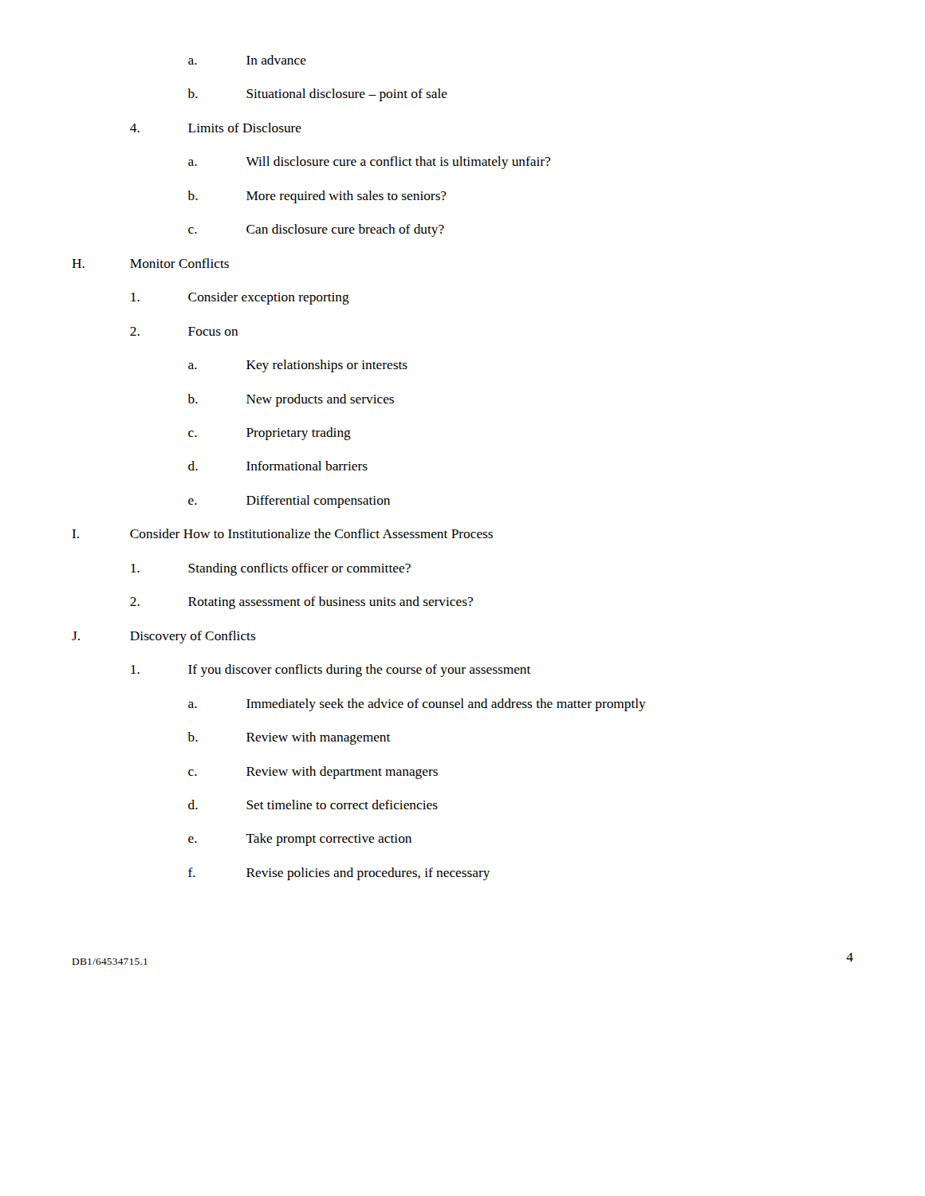a. In advance
b. Situational disclosure – point of sale
4. Limits of Disclosure
a. Will disclosure cure a conflict that is ultimately unfair?
b. More required with sales to seniors?
c. Can disclosure cure breach of duty?
H. Monitor Conflicts
1. Consider exception reporting
2. Focus on
a. Key relationships or interests
b. New products and services
c. Proprietary trading
d. Informational barriers
e. Differential compensation
I. Consider How to Institutionalize the Conflict Assessment Process
1. Standing conflicts officer or committee?
2. Rotating assessment of business units and services?
J. Discovery of Conflicts
1. If you discover conflicts during the course of your assessment
a. Immediately seek the advice of counsel and address the matter promptly
b. Review with management
c. Review with department managers
d. Set timeline to correct deficiencies
e. Take prompt corrective action
f. Revise policies and procedures, if necessary
DB1/64534715.1 4